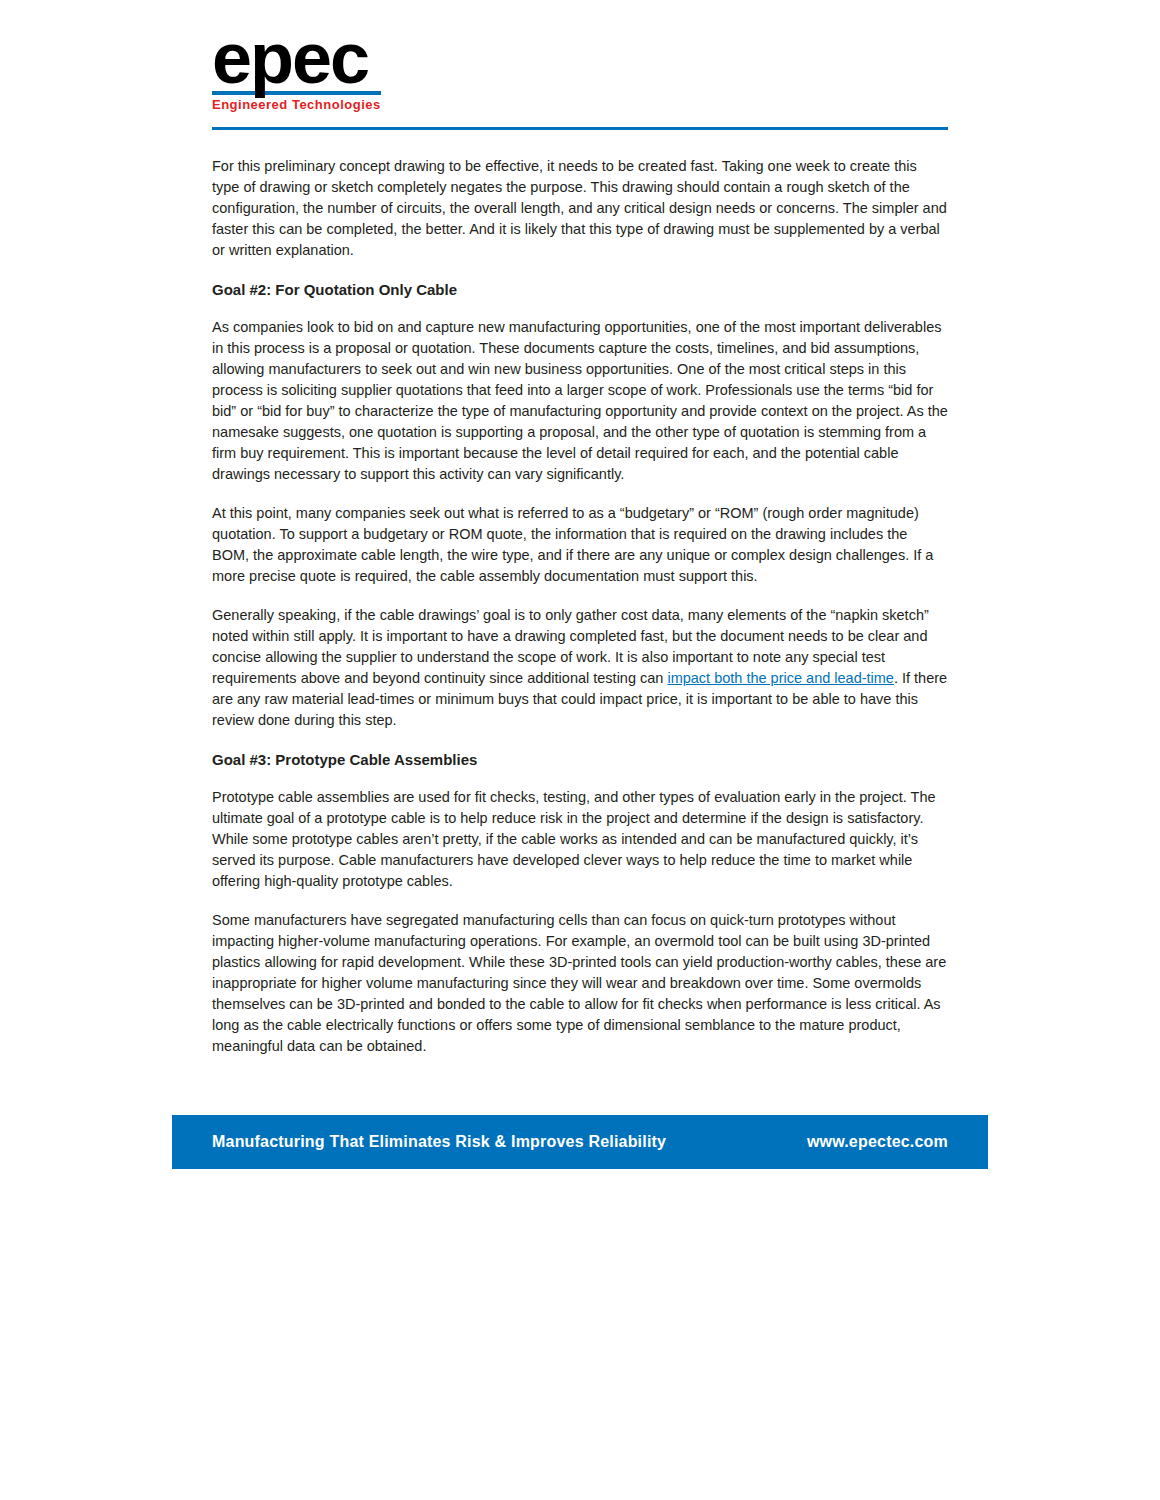epec
Engineered Technologies
For this preliminary concept drawing to be effective, it needs to be created fast. Taking one week to create this type of drawing or sketch completely negates the purpose. This drawing should contain a rough sketch of the configuration, the number of circuits, the overall length, and any critical design needs or concerns. The simpler and faster this can be completed, the better. And it is likely that this type of drawing must be supplemented by a verbal or written explanation.
Goal #2: For Quotation Only Cable
As companies look to bid on and capture new manufacturing opportunities, one of the most important deliverables in this process is a proposal or quotation. These documents capture the costs, timelines, and bid assumptions, allowing manufacturers to seek out and win new business opportunities. One of the most critical steps in this process is soliciting supplier quotations that feed into a larger scope of work. Professionals use the terms “bid for bid” or “bid for buy” to characterize the type of manufacturing opportunity and provide context on the project. As the namesake suggests, one quotation is supporting a proposal, and the other type of quotation is stemming from a firm buy requirement. This is important because the level of detail required for each, and the potential cable drawings necessary to support this activity can vary significantly.
At this point, many companies seek out what is referred to as a “budgetary” or “ROM” (rough order magnitude) quotation. To support a budgetary or ROM quote, the information that is required on the drawing includes the BOM, the approximate cable length, the wire type, and if there are any unique or complex design challenges. If a more precise quote is required, the cable assembly documentation must support this.
Generally speaking, if the cable drawings’ goal is to only gather cost data, many elements of the “napkin sketch” noted within still apply. It is important to have a drawing completed fast, but the document needs to be clear and concise allowing the supplier to understand the scope of work. It is also important to note any special test requirements above and beyond continuity since additional testing can impact both the price and lead-time. If there are any raw material lead-times or minimum buys that could impact price, it is important to be able to have this review done during this step.
Goal #3: Prototype Cable Assemblies
Prototype cable assemblies are used for fit checks, testing, and other types of evaluation early in the project. The ultimate goal of a prototype cable is to help reduce risk in the project and determine if the design is satisfactory. While some prototype cables aren’t pretty, if the cable works as intended and can be manufactured quickly, it’s served its purpose. Cable manufacturers have developed clever ways to help reduce the time to market while offering high-quality prototype cables.
Some manufacturers have segregated manufacturing cells than can focus on quick-turn prototypes without impacting higher-volume manufacturing operations. For example, an overmold tool can be built using 3D-printed plastics allowing for rapid development. While these 3D-printed tools can yield production-worthy cables, these are inappropriate for higher volume manufacturing since they will wear and breakdown over time. Some overmolds themselves can be 3D-printed and bonded to the cable to allow for fit checks when performance is less critical. As long as the cable electrically functions or offers some type of dimensional semblance to the mature product, meaningful data can be obtained.
Manufacturing That Eliminates Risk & Improves Reliability
www.epectec.com